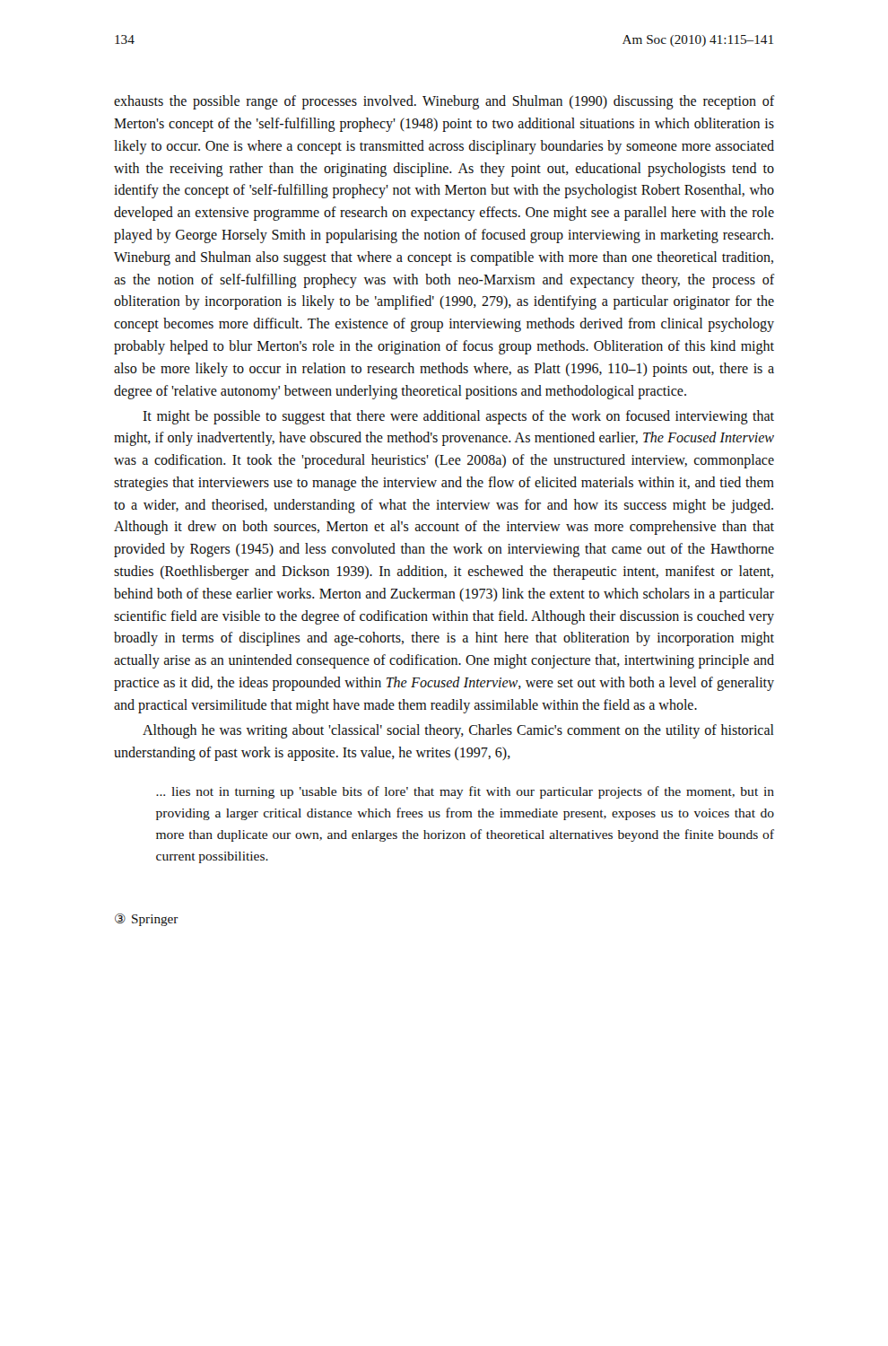134 Am Soc (2010) 41:115–141
exhausts the possible range of processes involved. Wineburg and Shulman (1990) discussing the reception of Merton's concept of the 'self-fulfilling prophecy' (1948) point to two additional situations in which obliteration is likely to occur. One is where a concept is transmitted across disciplinary boundaries by someone more associated with the receiving rather than the originating discipline. As they point out, educational psychologists tend to identify the concept of 'self-fulfilling prophecy' not with Merton but with the psychologist Robert Rosenthal, who developed an extensive programme of research on expectancy effects. One might see a parallel here with the role played by George Horsely Smith in popularising the notion of focused group interviewing in marketing research. Wineburg and Shulman also suggest that where a concept is compatible with more than one theoretical tradition, as the notion of self-fulfilling prophecy was with both neo-Marxism and expectancy theory, the process of obliteration by incorporation is likely to be 'amplified' (1990, 279), as identifying a particular originator for the concept becomes more difficult. The existence of group interviewing methods derived from clinical psychology probably helped to blur Merton's role in the origination of focus group methods. Obliteration of this kind might also be more likely to occur in relation to research methods where, as Platt (1996, 110–1) points out, there is a degree of 'relative autonomy' between underlying theoretical positions and methodological practice.
It might be possible to suggest that there were additional aspects of the work on focused interviewing that might, if only inadvertently, have obscured the method's provenance. As mentioned earlier, The Focused Interview was a codification. It took the 'procedural heuristics' (Lee 2008a) of the unstructured interview, commonplace strategies that interviewers use to manage the interview and the flow of elicited materials within it, and tied them to a wider, and theorised, understanding of what the interview was for and how its success might be judged. Although it drew on both sources, Merton et al's account of the interview was more comprehensive than that provided by Rogers (1945) and less convoluted than the work on interviewing that came out of the Hawthorne studies (Roethlisberger and Dickson 1939). In addition, it eschewed the therapeutic intent, manifest or latent, behind both of these earlier works. Merton and Zuckerman (1973) link the extent to which scholars in a particular scientific field are visible to the degree of codification within that field. Although their discussion is couched very broadly in terms of disciplines and age-cohorts, there is a hint here that obliteration by incorporation might actually arise as an unintended consequence of codification. One might conjecture that, intertwining principle and practice as it did, the ideas propounded within The Focused Interview, were set out with both a level of generality and practical versimilitude that might have made them readily assimilable within the field as a whole.
Although he was writing about 'classical' social theory, Charles Camic's comment on the utility of historical understanding of past work is apposite. Its value, he writes (1997, 6),
... lies not in turning up 'usable bits of lore' that may fit with our particular projects of the moment, but in providing a larger critical distance which frees us from the immediate present, exposes us to voices that do more than duplicate our own, and enlarges the horizon of theoretical alternatives beyond the finite bounds of current possibilities.
③ Springer